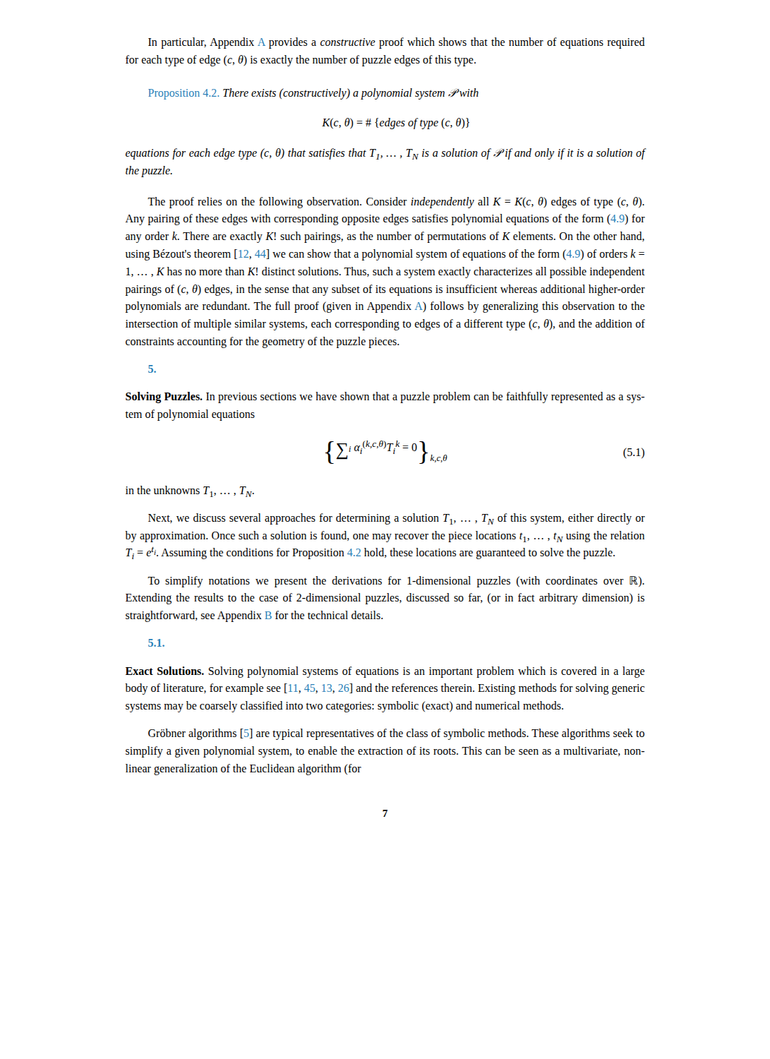In particular, Appendix A provides a constructive proof which shows that the number of equations required for each type of edge (c, θ) is exactly the number of puzzle edges of this type.
Proposition 4.2. There exists (constructively) a polynomial system 𝒫 with
K(c, θ) = # {edges of type (c, θ)}
equations for each edge type (c, θ) that satisfies that T1, … , TN is a solution of 𝒫 if and only if it is a solution of the puzzle.
The proof relies on the following observation. Consider independently all K = K(c, θ) edges of type (c, θ). Any pairing of these edges with corresponding opposite edges satisfies polynomial equations of the form (4.9) for any order k. There are exactly K! such pairings, as the number of permutations of K elements. On the other hand, using Bézout's theorem [12, 44] we can show that a polynomial system of equations of the form (4.9) of orders k = 1, … , K has no more than K! distinct solutions. Thus, such a system exactly characterizes all possible independent pairings of (c, θ) edges, in the sense that any subset of its equations is insufficient whereas additional higher-order polynomials are redundant. The full proof (given in Appendix A) follows by generalizing this observation to the intersection of multiple similar systems, each corresponding to edges of a different type (c, θ), and the addition of constraints accounting for the geometry of the puzzle pieces.
5.
Solving Puzzles.
In previous sections we have shown that a puzzle problem can be faithfully represented as a system of polynomial equations
{∑i αi(k,c,θ)Tik = 0}k,c,θ (5.1)
in the unknowns T1, … , TN.
Next, we discuss several approaches for determining a solution T1, … , TN of this system, either directly or by approximation. Once such a solution is found, one may recover the piece locations t1, … , tN using the relation Ti = eti. Assuming the conditions for Proposition 4.2 hold, these locations are guaranteed to solve the puzzle.
To simplify notations we present the derivations for 1-dimensional puzzles (with coordinates over ℝ). Extending the results to the case of 2-dimensional puzzles, discussed so far, (or in fact arbitrary dimension) is straightforward, see Appendix B for the technical details.
5.1.
Exact Solutions.
Solving polynomial systems of equations is an important problem which is covered in a large body of literature, for example see [11, 45, 13, 26] and the references therein. Existing methods for solving generic systems may be coarsely classified into two categories: symbolic (exact) and numerical methods.
Gröbner algorithms [5] are typical representatives of the class of symbolic methods. These algorithms seek to simplify a given polynomial system, to enable the extraction of its roots. This can be seen as a multivariate, non-linear generalization of the Euclidean algorithm (for
7